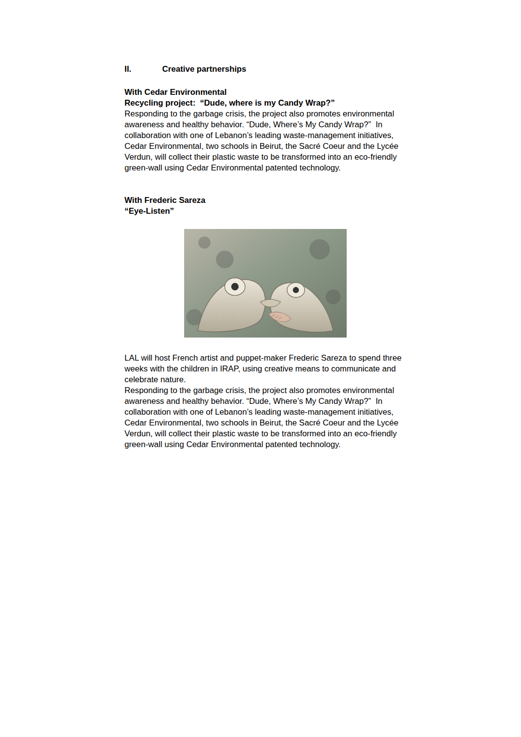II. Creative partnerships
With Cedar Environmental
Recycling project: “Dude, where is my Candy Wrap?”
Responding to the garbage crisis, the project also promotes environmental awareness and healthy behavior. “Dude, Where’s My Candy Wrap?” In collaboration with one of Lebanon’s leading waste-management initiatives, Cedar Environmental, two schools in Beirut, the Sacré Coeur and the Lycée Verdun, will collect their plastic waste to be transformed into an eco-friendly green-wall using Cedar Environmental patented technology.
With Frederic Sareza
“Eye-Listen”
LAL will host French artist and puppet-maker Frederic Sareza to spend three weeks with the children in IRAP, using creative means to communicate and celebrate nature.
Responding to the garbage crisis, the project also promotes environmental awareness and healthy behavior. “Dude, Where’s My Candy Wrap?” In collaboration with one of Lebanon’s leading waste-management initiatives, Cedar Environmental, two schools in Beirut, the Sacré Coeur and the Lycée Verdun, will collect their plastic waste to be transformed into an eco-friendly green-wall using Cedar Environmental patented technology.